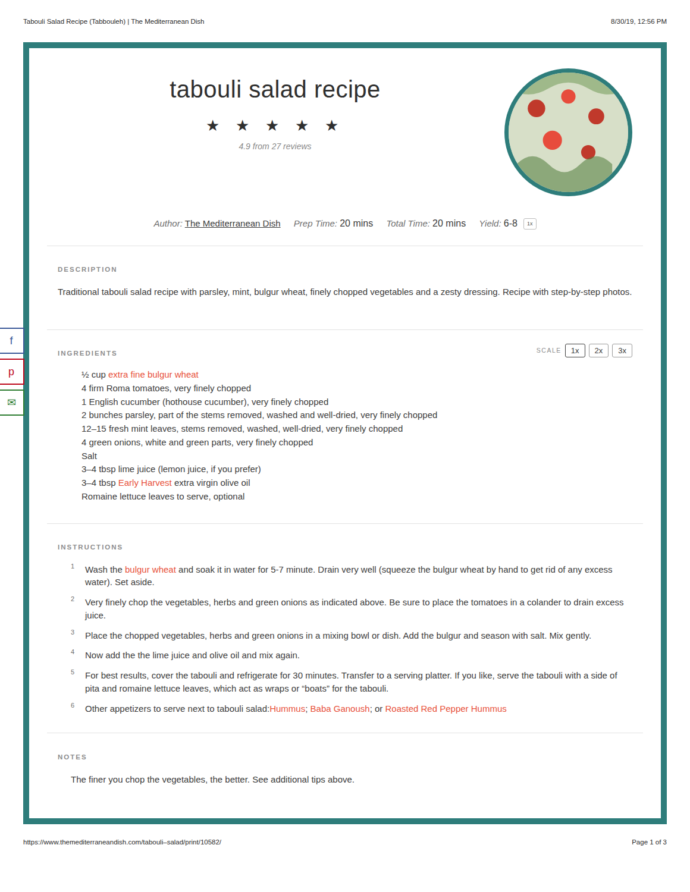Tabouli Salad Recipe (Tabbouleh) | The Mediterranean Dish
8/30/19, 12:56 PM
f p ✉
tabouli salad recipe
★ ★ ★ ★ ★
4.9 from 27 reviews
Author: The Mediterranean Dish Prep Time: 20 mins Total Time: 20 mins Yield: 6-8 1x
Description
Traditional tabouli salad recipe with parsley, mint, bulgur wheat, finely chopped vegetables and a zesty dressing. Recipe with step-by-step photos.
Ingredients
Scale 1x 2x 3x
½ cup extra fine bulgur wheat
4 firm Roma tomatoes, very finely chopped
1 English cucumber (hothouse cucumber), very finely chopped
2 bunches parsley, part of the stems removed, washed and well-dried, very finely chopped
12–15 fresh mint leaves, stems removed, washed, well-dried, very finely chopped
4 green onions, white and green parts, very finely chopped
Salt
3–4 tbsp lime juice (lemon juice, if you prefer)
3–4 tbsp Early Harvest extra virgin olive oil
Romaine lettuce leaves to serve, optional
Instructions
Wash the bulgur wheat and soak it in water for 5-7 minute. Drain very well (squeeze the bulgur wheat by hand to get rid of any excess water). Set aside.
Very finely chop the vegetables, herbs and green onions as indicated above. Be sure to place the tomatoes in a colander to drain excess juice.
Place the chopped vegetables, herbs and green onions in a mixing bowl or dish. Add the bulgur and season with salt. Mix gently.
Now add the the lime juice and olive oil and mix again.
For best results, cover the tabouli and refrigerate for 30 minutes. Transfer to a serving platter. If you like, serve the tabouli with a side of pita and romaine lettuce leaves, which act as wraps or “boats” for the tabouli.
Other appetizers to serve next to tabouli salad:Hummus; Baba Ganoush; or Roasted Red Pepper Hummus
Notes
The finer you chop the vegetables, the better. See additional tips above.
https://www.themediterraneandish.com/tabouli–salad/print/10582/
Page 1 of 3